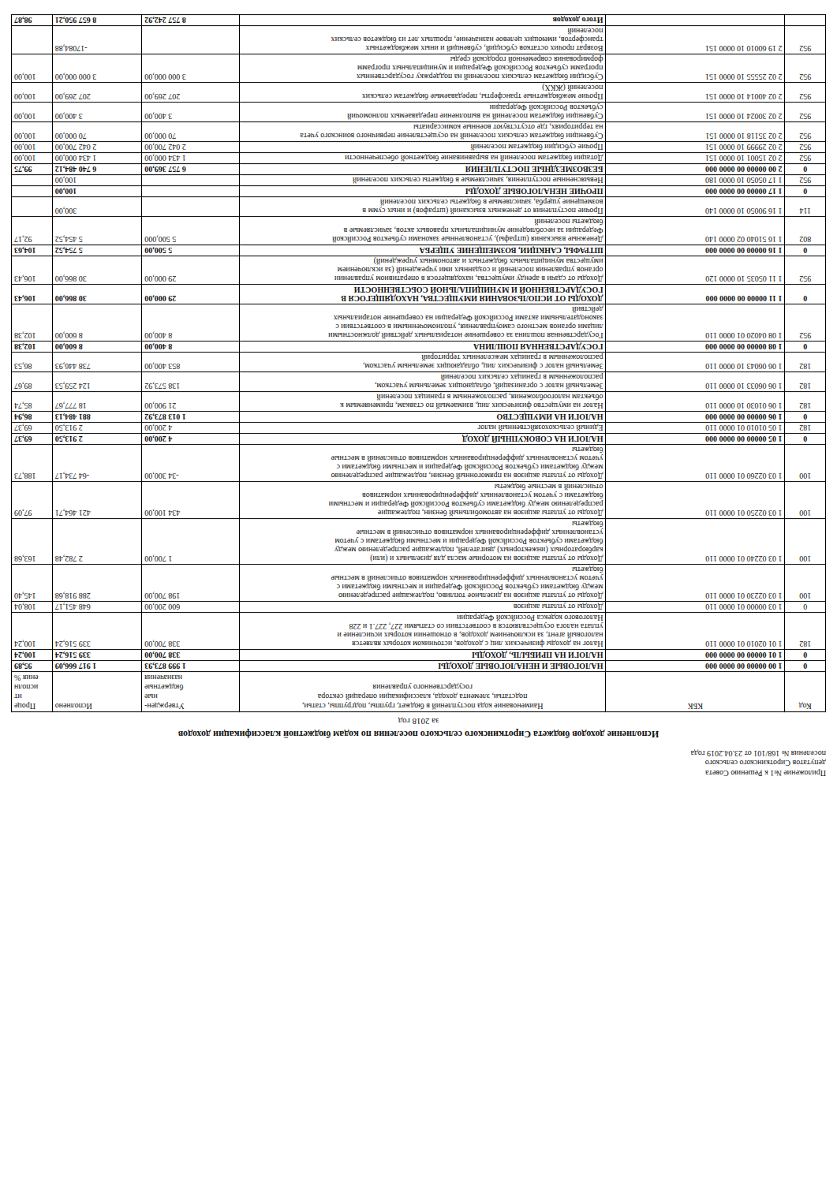Приложение №1 к Решению Совета
депутатов Сироткинского сельского
поселения № 168/101 от 23.04.2019 года
Исполнение доходов бюджета Сироткинского сельского поселения по кодам бюджетной классификации доходов
за 2018 год
| Код | КБК | Наименование кода поступлений в бюджет, группы, подгруппы, статьи, подстатьи, элемента дохода, классификации операций сектора государственного управления | Утвержден- ные бюджетные назначения | Исполнено | Проце нт исполн ения % |
| --- | --- | --- | --- | --- | --- |
| 0 | 1 00 00000 00 0000 000 | НАЛОГОВЫЕ И НЕНАЛОГОВЫЕ ДОХОДЫ | 1 999 873,93 | 1 917 666,09 | 95,89 |
| 0 | 1 01 00000 00 0000 000 | НАЛОГИ НА ПРИБЫЛЬ, ДОХОДЫ | 338 700,00 | 339 516,24 | 100,24 |
| 182 | 1 01 02010 01 0000 110 | Налог на доходы физических лиц с доходов, источником которых является налоговый агент, за исключением доходов, в отношении которых исчисление и уплата налога осуществляются в соответствии со статьями 227, 227.1 и 228 Налогового кодекса Российской Федерации | 338 700,00 | 339 516,24 | 100,24 |
| 0 | 1 03 00000 01 0000 110 | Доходы от уплаты акцизов | 600 200,00 | 648 451,17 | 108,04 |
| 100 | 1 03 02230 01 0000 110 | Доходы от уплаты акцизов на дизельное топливо, подлежащие распределению между бюджетами субъектов Российской Федерации и местными бюджетами с учетом установленных дифференцированных нормативов отчислений в местные бюджеты | 198 700,00 | 288 918,68 | 145,40 |
| 100 | 1 03 02240 01 0000 110 | Доходы от уплаты акцизов на моторные масла для дизельных и (или) карбюраторных (инжекторных) двигателей, подлежащие распределению между бюджетами субъектов Российской Федерации и местными бюджетами с учетом установленных дифференцированных нормативов отчислений в местные бюджеты | 1 700,00 | 2 782,48 | 163,68 |
| 100 | 1 03 02250 01 0000 110 | Доходы от уплаты акцизов на автомобильный бензин, подлежащие распределению между бюджетами субъектов Российской Федерации и местными бюджетами с учетом установленных дифференцированных нормативов отчислений в местные бюджеты | 434 100,00 | 421 464,71 | 97,09 |
| 100 | 1 03 02260 01 0000 110 | Доходы от уплаты акцизов на прямогонный бензин, подлежащие распределению между бюджетами субъектов Российской Федерации и местными бюджетами с учетом установленных дифференцированных нормативов отчислений в местные бюджеты | -34 300,00 | -64 734,17 | 188,73 |
| 0 | 1 05 00000 00 0000 000 | НАЛОГИ НА СОВОКУПНЫЙ ДОХОД | 4 200,00 | 2 913,50 | 69,37 |
| 182 | 1 05 01010 01 0000 110 | Единый сельскохозяйственный налог | 4 200,00 | 2 913,50 | 69,37 |
| 0 | 1 06 00000 00 0000 000 | НАЛОГИ НА ИМУЩЕСТВО | 1 013 873,92 | 881 484,13 | 86,94 |
| 182 | 1 06 01030 10 0000 110 | Налог на имущество физических лиц, взимаемый по ставкам, применяемым к объектам налогообложения, расположенным в границах поселений | 21 900,00 | 18 777,67 | 85,74 |
| 182 | 1 06 06033 10 0000 110 | Земельный налог с организаций, обладающих земельным участком, расположенным в границах сельских поселений | 138 573,92 | 124 259,53 | 89,67 |
| 182 | 1 06 06043 10 0000 110 | Земельный налог с физических лиц, обладающих земельным участком, расположенным в границах межселенных территорий | 853 400,00 | 738 446,93 | 86,53 |
| 0 | 1 08 00000 00 0000 000 | ГОСУДАРСТВЕННАЯ ПОШЛИНА | 8 400,00 | 8 600,00 | 102,38 |
| 952 | 1 08 04020 01 0000 110 | Государственная пошлина за совершение нотариальных действий должностными лицами органов местного самоуправления, уполномоченными в соответствии с законодательными актами Российской Федерации на совершение нотариальных действий | 8 400,00 | 8 600,00 | 102,38 |
| 0 | 1 11 00000 00 0000 000 | ДОХОДЫ ОТ ИСПОЛЬЗОВАНИЯ ИМУЩЕСТВА, НАХОДЯЩЕГОСЯ В ГОСУДАРСТВЕННОЙ И МУНИЦИПАЛЬНОЙ СОБСТВЕННОСТИ | 29 000,00 | 30 866,00 | 106,43 |
| 952 | 1 11 05035 10 0000 120 | Доходы от сдачи в аренду имущества, находящегося в оперативном управлении органов управления поселений и созданных ими учреждений (за исключением имущества муниципальных бюджетных и автономных учреждений) | 29 000,00 | 30 866,00 | 106,43 |
| 0 | 1 16 00000 00 0000 000 | ШТРАФЫ, САНКЦИИ, ВОЗМЕЩЕНИЕ УЩЕРБА | 5 500,00 | 5 754,52 | 104,63 |
| 802 | 1 16 51040 02 0000 140 | Денежные взыскания (штрафы), установленные законами субъектов Российской Федерации за несоблюдение муниципальных правовых актов, зачисляемые в бюджеты поселений | 5 500,000 | 5 454,52 | 92,17 |
| 114 | 1 16 90050 10 0000 140 | Прочие поступления от денежных взысканий (штрафов) и иных сумм в возмещение ущерба, зачисляемые в бюджеты сельских поселений | | 300,00 | |
| 0 | 1 17 00000 00 0000 000 | ПРОЧИЕ НЕНАЛОГОВЫЕ ДОХОДЫ | | 100,00 | |
| 952 | 1 17 05050 10 0000 180 | Невыясненные поступления, зачисляемые в бюджеты сельских поселений | | 100,00 | |
| 0 | 2 00 00000 00 0000 000 | БЕЗВОЗМЕЗДНЫЕ ПОСТУПЛЕНИЯ | 6 757 369,00 | 6 740 484,12 | 99,75 |
| 952 | 2 02 15001 10 0000 151 | Дотации бюджетам поселений на выравнивание бюджетной обеспеченности | 1 434 000,00 | 1 434 000,00 | 100,00 |
| 952 | 2 02 29999 10 0000 151 | Прочие субсидии бюджетам поселений | 2 042 700,00 | 2 042 700,00 | 100,00 |
| 952 | 2 02 35118 10 0000 151 | Субвенции бюджетам сельских поселений на осуществление первичного воинского учета на территориях, где отсутствуют военные комиссариаты | 70 000,00 | 70 000,00 | 100,00 |
| 952 | 2 02 30024 10 0000 151 | Субвенции бюджетам поселений на выполнение передаваемых полномочий субъектов Российской Федерации | 3 400,00 | 3 400,00 | 100,00 |
| 952 | 2 02 40014 10 0000 151 | Прочие межбюджетные трансферты, передаваемые бюджетам сельских поселений (ЖКХ) | 207 269,00 | 207 269,00 | 100,00 |
| 952 | 2 02 25555 10 0000 151 | Субсидии бюджетам сельских поселений на поддержку государственных программ субъектов Российской Федерации и муниципальных программ формирования современной городской среды | 3 000 000,00 | 3 000 000,00 | 100,00 |
| 952 | 2 19 60010 10 0000 151 | Возврат прочих остатков субсидий, субвенций и иных межбюджетных трансфертов, имеющих целевое назначение, прошлых лет из бюджетов сельских поселений | | -17084,88 | |
| | | Итого доходов | 8 757 242,92 | 8 657 950,21 | 98,87 |